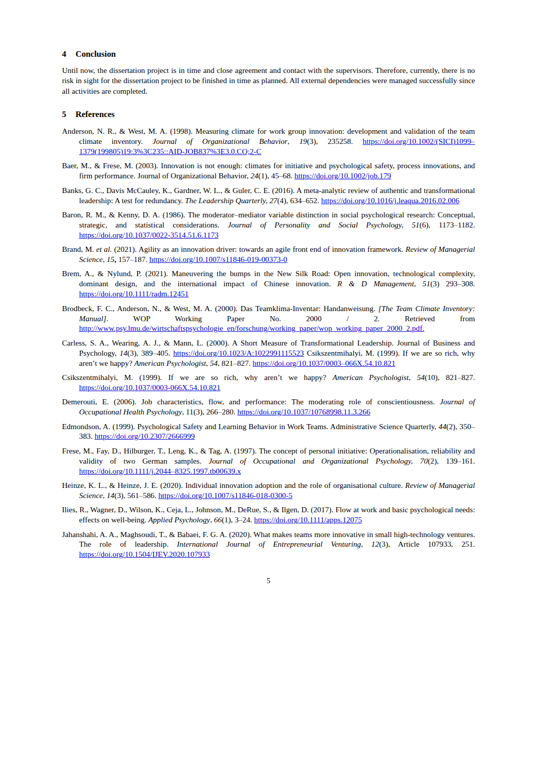4 Conclusion
Until now, the dissertation project is in time and close agreement and contact with the supervisors. Therefore, currently, there is no risk in sight for the dissertation project to be finished in time as planned. All external dependencies were managed successfully since all activities are completed.
5 References
Anderson, N. R., & West, M. A. (1998). Measuring climate for work group innovation: development and validation of the team climate inventory. Journal of Organizational Behavior, 19(3), 235258. https://doi.org/10.1002/(SICI)1099–1379(199805)19:3%3C235::AID-JOB837%3E3.0.CO;2-C
Baer, M., & Frese, M. (2003). Innovation is not enough: climates for initiative and psychological safety, process innovations, and firm performance. Journal of Organizational Behavior, 24(1), 45–68. https://doi.org/10.1002/job.179
Banks, G. C., Davis McCauley, K., Gardner, W. L., & Guler, C. E. (2016). A meta-analytic review of authentic and transformational leadership: A test for redundancy. The Leadership Quarterly, 27(4), 634–652. https://doi.org/10.1016/j.leaqua.2016.02.006
Baron, R. M., & Kenny, D. A. (1986). The moderator–mediator variable distinction in social psychological research: Conceptual, strategic, and statistical considerations. Journal of Personality and Social Psychology, 51(6), 1173–1182. https://doi.org/10.1037/0022-3514.51.6.1173
Brand, M. et al. (2021). Agility as an innovation driver: towards an agile front end of innovation framework. Review of Managerial Science, 15, 157–187. https://doi.org/10.1007/s11846-019-00373-0
Brem, A., & Nylund, P. (2021). Maneuvering the bumps in the New Silk Road: Open innovation, technological complexity, dominant design, and the international impact of Chinese innovation. R & D Management, 51(3) 293–308. https://doi.org/10.1111/radm.12451
Brodbeck, F. C., Anderson, N., & West, M. A. (2000). Das Teamklima-Inventar: Handanweisung. [The Team Climate Inventory: Manual]. WOP Working Paper No. 2000 / 2. Retrieved from http://www.psy.lmu.de/wirtschaftspsychologie_en/forschung/working_paper/wop_working_paper_2000_2.pdf.
Carless, S. A., Wearing, A. J., & Mann, L. (2000). A Short Measure of Transformational Leadership. Journal of Business and Psychology, 14(3), 389–405. https://doi.org/10.1023/A:1022991115523 Csikszentmihalyi, M. (1999). If we are so rich, why aren’t we happy? American Psychologist, 54, 821–827. https://doi.org/10.1037/0003–066X.54.10.821
Csikszentmihalyi, M. (1999). If we are so rich, why aren’t we happy? American Psychologist, 54(10), 821–827. https://doi.org/10.1037/0003-066X.54.10.821
Demerouti, E. (2006). Job characteristics, flow, and performance: The moderating role of conscientiousness. Journal of Occupational Health Psychology, 11(3), 266–280. https://doi.org/10.1037/10768998.11.3.266
Edmondson, A. (1999). Psychological Safety and Learning Behavior in Work Teams. Administrative Science Quarterly, 44(2), 350–383. https://doi.org/10.2307/2666999
Frese, M., Fay, D., Hilburger, T., Leng, K., & Tag, A. (1997). The concept of personal initiative: Operationalisation, reliability and validity of two German samples. Journal of Occupational and Organizational Psychology, 70(2), 139–161. https://doi.org/10.1111/j.2044–8325.1997.tb00639.x
Heinze, K. L., & Heinze, J. E. (2020). Individual innovation adoption and the role of organisational culture. Review of Managerial Science, 14(3), 561–586. https://doi.org/10.1007/s11846-018-0300-5
Ilies, R., Wagner, D., Wilson, K., Ceja, L., Johnson, M., DeRue, S., & Ilgen, D. (2017). Flow at work and basic psychological needs: effects on well-being. Applied Psychology, 66(1), 3–24. https://doi.org/10.1111/apps.12075
Jahanshahi, A. A., Maghsoudi, T., & Babaei, F. G. A. (2020). What makes teams more innovative in small high-technology ventures. The role of leadership. International Journal of Entrepreneurial Venturing, 12(3), Article 107933, 251. https://doi.org/10.1504/IJEV.2020.107933
5